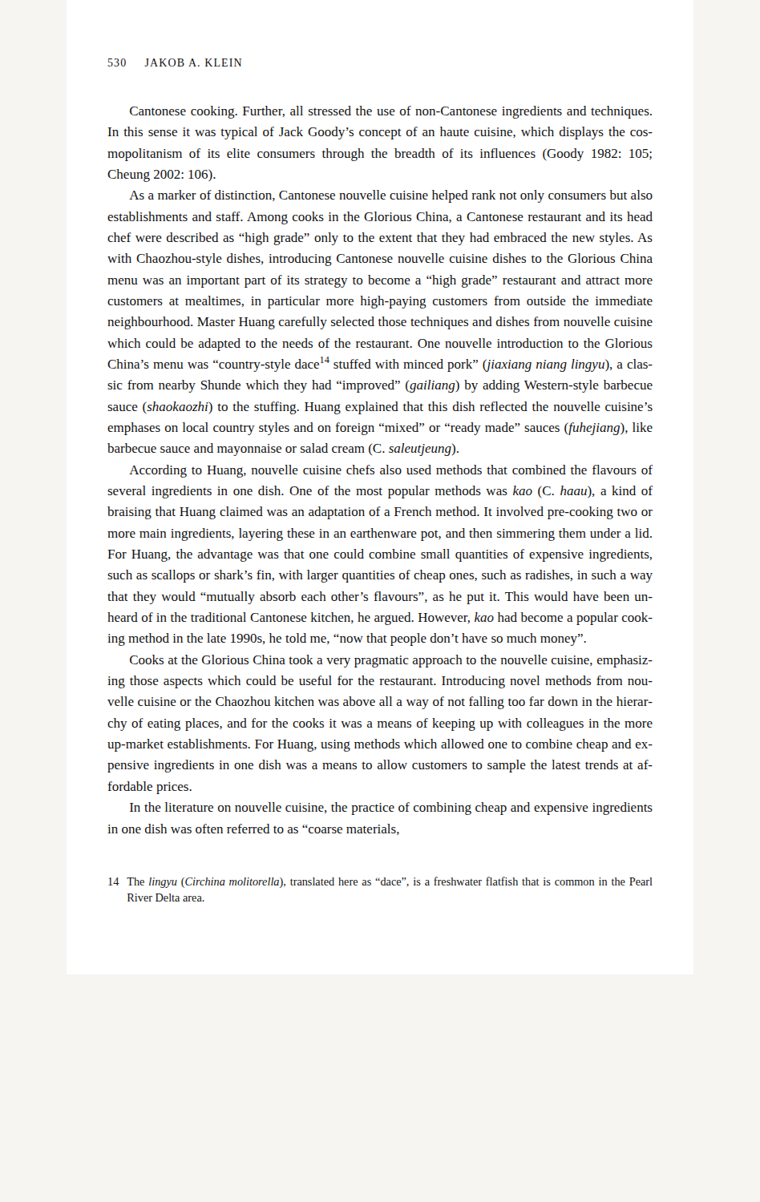530 JAKOB A. KLEIN
Cantonese cooking. Further, all stressed the use of non-Cantonese ingredients and techniques. In this sense it was typical of Jack Goody’s concept of an haute cuisine, which displays the cosmopolitanism of its elite consumers through the breadth of its influences (Goody 1982: 105; Cheung 2002: 106).
As a marker of distinction, Cantonese nouvelle cuisine helped rank not only consumers but also establishments and staff. Among cooks in the Glorious China, a Cantonese restaurant and its head chef were described as “high grade” only to the extent that they had embraced the new styles. As with Chaozhou-style dishes, introducing Cantonese nouvelle cuisine dishes to the Glorious China menu was an important part of its strategy to become a “high grade” restaurant and attract more customers at mealtimes, in particular more high-paying customers from outside the immediate neighbourhood. Master Huang carefully selected those techniques and dishes from nouvelle cuisine which could be adapted to the needs of the restaurant. One nouvelle introduction to the Glorious China’s menu was “country-style dace14 stuffed with minced pork” (jiaxiang niang lingyu), a classic from nearby Shunde which they had “improved” (gailiang) by adding Western-style barbecue sauce (shaokaozhi) to the stuffing. Huang explained that this dish reflected the nouvelle cuisine’s emphases on local country styles and on foreign “mixed” or “ready made” sauces (fuhejiang), like barbecue sauce and mayonnaise or salad cream (C. saleutjeung).
According to Huang, nouvelle cuisine chefs also used methods that combined the flavours of several ingredients in one dish. One of the most popular methods was kao (C. haau), a kind of braising that Huang claimed was an adaptation of a French method. It involved pre-cooking two or more main ingredients, layering these in an earthenware pot, and then simmering them under a lid. For Huang, the advantage was that one could combine small quantities of expensive ingredients, such as scallops or shark’s fin, with larger quantities of cheap ones, such as radishes, in such a way that they would “mutually absorb each other’s flavours”, as he put it. This would have been unheard of in the traditional Cantonese kitchen, he argued. However, kao had become a popular cooking method in the late 1990s, he told me, “now that people don’t have so much money”.
Cooks at the Glorious China took a very pragmatic approach to the nouvelle cuisine, emphasizing those aspects which could be useful for the restaurant. Introducing novel methods from nouvelle cuisine or the Chaozhou kitchen was above all a way of not falling too far down in the hierarchy of eating places, and for the cooks it was a means of keeping up with colleagues in the more up-market establishments. For Huang, using methods which allowed one to combine cheap and expensive ingredients in one dish was a means to allow customers to sample the latest trends at affordable prices.
In the literature on nouvelle cuisine, the practice of combining cheap and expensive ingredients in one dish was often referred to as “coarse materials,
14 The lingyu (Circhina molitorella), translated here as “dace”, is a freshwater flatfish that is common in the Pearl River Delta area.